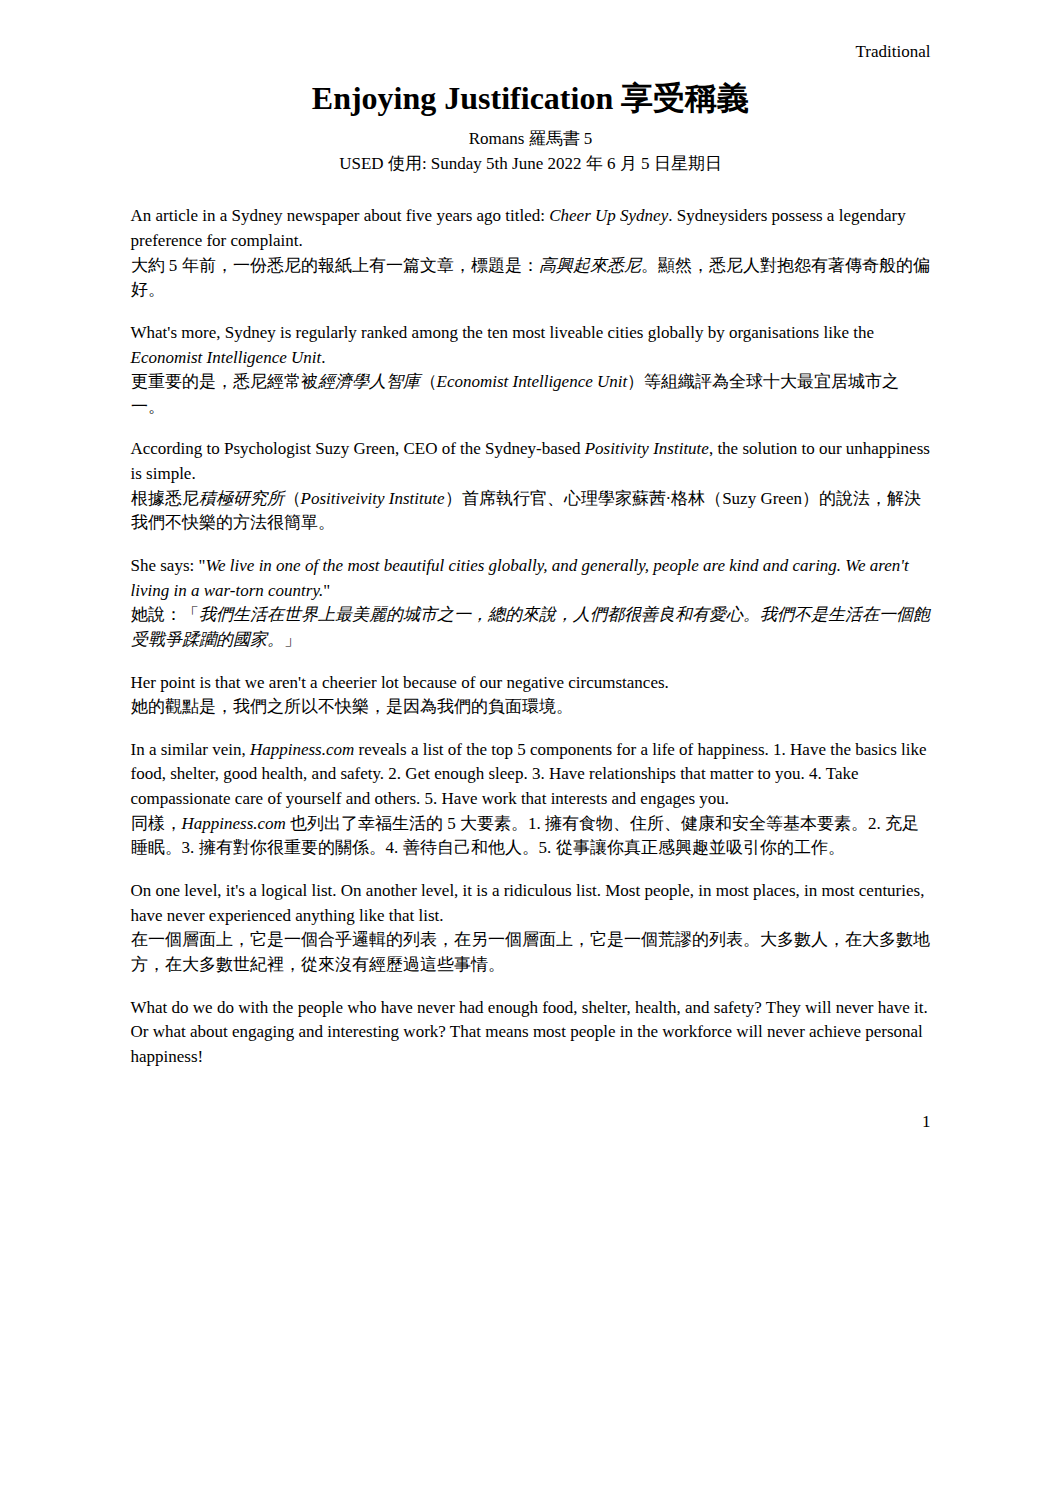Traditional
Enjoying Justification 享受稱義
Romans 羅馬書 5
USED 使用: Sunday 5th June 2022 年 6 月 5 日星期日
An article in a Sydney newspaper about five years ago titled: Cheer Up Sydney. Sydneysiders possess a legendary preference for complaint.
大約 5 年前，一份悉尼的報紙上有一篇文章，標題是：高興起來悉尼。顯然，悉尼人對抱怨有著傳奇般的偏好。
What's more, Sydney is regularly ranked among the ten most liveable cities globally by organisations like the Economist Intelligence Unit.
更重要的是，悉尼經常被經濟學人智庫（Economist Intelligence Unit）等組織評為全球十大最宜居城市之一。
According to Psychologist Suzy Green, CEO of the Sydney-based Positivity Institute, the solution to our unhappiness is simple.
根據悉尼積極研究所（Positiveivity Institute）首席執行官、心理學家蘇茜·格林（Suzy Green）的說法，解決我們不快樂的方法很簡單。
She says: "We live in one of the most beautiful cities globally, and generally, people are kind and caring. We aren't living in a war-torn country."
她說：「我們生活在世界上最美麗的城市之一，總的來說，人們都很善良和有愛心。我們不是生活在一個飽受戰爭蹂躪的國家。」
Her point is that we aren't a cheerier lot because of our negative circumstances.
她的觀點是，我們之所以不快樂，是因為我們的負面環境。
In a similar vein, Happiness.com reveals a list of the top 5 components for a life of happiness. 1. Have the basics like food, shelter, good health, and safety. 2. Get enough sleep. 3. Have relationships that matter to you. 4. Take compassionate care of yourself and others. 5. Have work that interests and engages you.
同樣，Happiness.com 也列出了幸福生活的 5 大要素。1. 擁有食物、住所、健康和安全等基本要素。2. 充足睡眠。3. 擁有對你很重要的關係。4. 善待自己和他人。5. 從事讓你真正感興趣並吸引你的工作。
On one level, it's a logical list. On another level, it is a ridiculous list. Most people, in most places, in most centuries, have never experienced anything like that list.
在一個層面上，它是一個合乎邏輯的列表，在另一個層面上，它是一個荒謬的列表。大多數人，在大多數地方，在大多數世紀裡，從來沒有經歷過這些事情。
What do we do with the people who have never had enough food, shelter, health, and safety? They will never have it. Or what about engaging and interesting work? That means most people in the workforce will never achieve personal happiness!
1